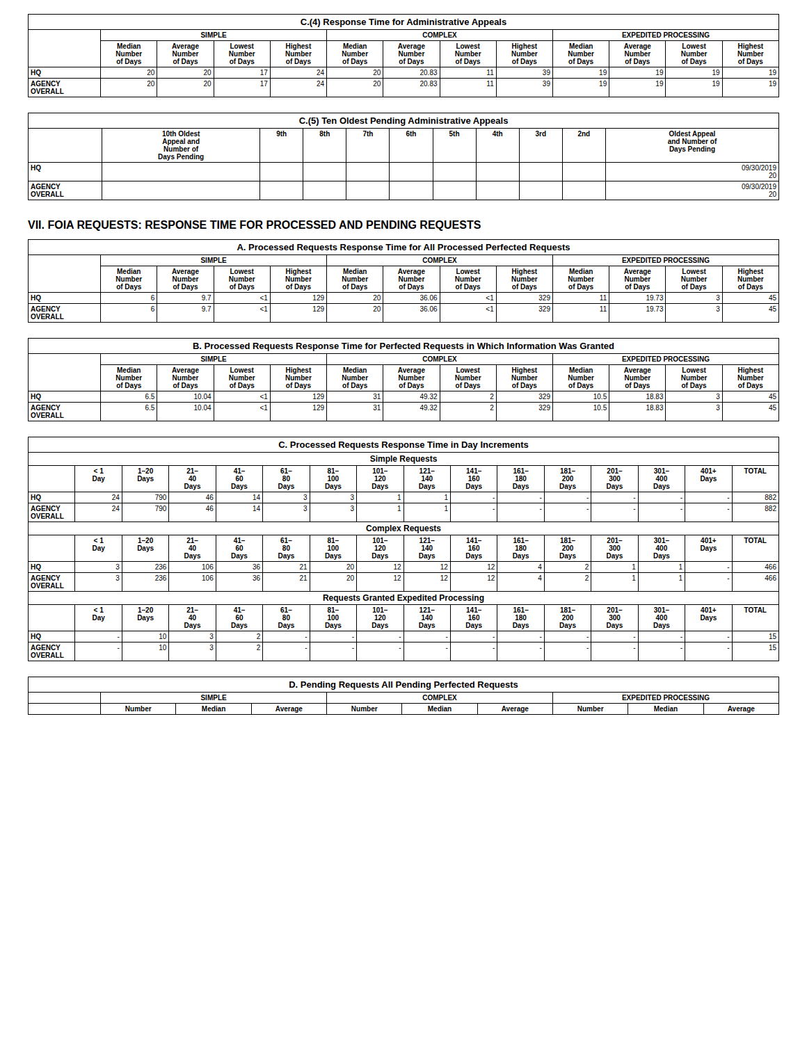C.(4) Response Time for Administrative Appeals
| | SIMPLE | COMPLEX | EXPEDITED PROCESSING |
| --- | --- | --- | --- |
| Median Number of Days | Average Number of Days | Lowest Number of Days | Highest Number of Days | Median Number of Days | Average Number of Days | Lowest Number of Days | Highest Number of Days | Median Number of Days | Average Number of Days | Lowest Number of Days | Highest Number of Days |
| HQ | 20 | 20 | 17 | 24 | 20 | 20.83 | 11 | 39 | 19 | 19 | 19 | 19 |
| AGENCY OVERALL | 20 | 20 | 17 | 24 | 20 | 20.83 | 11 | 39 | 19 | 19 | 19 | 19 |
C.(5) Ten Oldest Pending Administrative Appeals
| | 10th Oldest Appeal and Number of Days Pending | 9th | 8th | 7th | 6th | 5th | 4th | 3rd | 2nd | Oldest Appeal and Number of Days Pending |
| --- | --- | --- | --- | --- | --- | --- | --- | --- | --- | --- |
| HQ | | | | | | | | | | 09/30/2019 20 |
| AGENCY OVERALL | | | | | | | | | | 09/30/2019 20 |
VII. FOIA REQUESTS: RESPONSE TIME FOR PROCESSED AND PENDING REQUESTS
A. Processed Requests Response Time for All Processed Perfected Requests
| | SIMPLE | COMPLEX | EXPEDITED PROCESSING |
| --- | --- | --- | --- |
| Median Number of Days | Average Number of Days | Lowest Number of Days | Highest Number of Days | Median Number of Days | Average Number of Days | Lowest Number of Days | Highest Number of Days | Median Number of Days | Average Number of Days | Lowest Number of Days | Highest Number of Days |
| HQ | 6 | 9.7 | <1 | 129 | 20 | 36.06 | <1 | 329 | 11 | 19.73 | 3 | 45 |
| AGENCY OVERALL | 6 | 9.7 | <1 | 129 | 20 | 36.06 | <1 | 329 | 11 | 19.73 | 3 | 45 |
B. Processed Requests Response Time for Perfected Requests in Which Information Was Granted
| | SIMPLE | COMPLEX | EXPEDITED PROCESSING |
| --- | --- | --- | --- |
| Median Number of Days | Average Number of Days | Lowest Number of Days | Highest Number of Days | Median Number of Days | Average Number of Days | Lowest Number of Days | Highest Number of Days | Median Number of Days | Average Number of Days | Lowest Number of Days | Highest Number of Days |
| HQ | 6.5 | 10.04 | <1 | 129 | 31 | 49.32 | 2 | 329 | 10.5 | 18.83 | 3 | 45 |
| AGENCY OVERALL | 6.5 | 10.04 | <1 | 129 | 31 | 49.32 | 2 | 329 | 10.5 | 18.83 | 3 | 45 |
C. Processed Requests Response Time in Day Increments
| Simple Requests |
| | < 1 Day | 1–20 Days | 21– 40 Days | 41– 60 Days | 61– 80 Days | 81– 100 Days | 101– 120 Days | 121– 140 Days | 141– 160 Days | 161– 180 Days | 181– 200 Days | 201– 300 Days | 301– 400 Days | 401+ Days | TOTAL |
| HQ | 24 | 790 | 46 | 14 | 3 | 3 | 1 | 1 | - | - | - | - | - | - | 882 |
| AGENCY OVERALL | 24 | 790 | 46 | 14 | 3 | 3 | 1 | 1 | - | - | - | - | - | - | 882 |
| Complex Requests |
| | < 1 Day | 1–20 Days | 21– 40 Days | 41– 60 Days | 61– 80 Days | 81– 100 Days | 101– 120 Days | 121– 140 Days | 141– 160 Days | 161– 180 Days | 181– 200 Days | 201– 300 Days | 301– 400 Days | 401+ Days | TOTAL |
| HQ | 3 | 236 | 106 | 36 | 21 | 20 | 12 | 12 | 12 | 4 | 2 | 1 | 1 | - | 466 |
| AGENCY OVERALL | 3 | 236 | 106 | 36 | 21 | 20 | 12 | 12 | 12 | 4 | 2 | 1 | 1 | - | 466 |
| Requests Granted Expedited Processing |
| | < 1 Day | 1–20 Days | 21– 40 Days | 41– 60 Days | 61– 80 Days | 81– 100 Days | 101– 120 Days | 121– 140 Days | 141– 160 Days | 161– 180 Days | 181– 200 Days | 201– 300 Days | 301– 400 Days | 401+ Days | TOTAL |
| HQ | - | 10 | 3 | 2 | - | - | - | - | - | - | - | - | - | - | 15 |
| AGENCY OVERALL | - | 10 | 3 | 2 | - | - | - | - | - | - | - | - | - | - | 15 |
D. Pending Requests All Pending Perfected Requests
| | SIMPLE | COMPLEX | EXPEDITED PROCESSING |
| --- | --- | --- | --- |
| | Number | Median | Average | Number | Median | Average | Number | Median | Average |